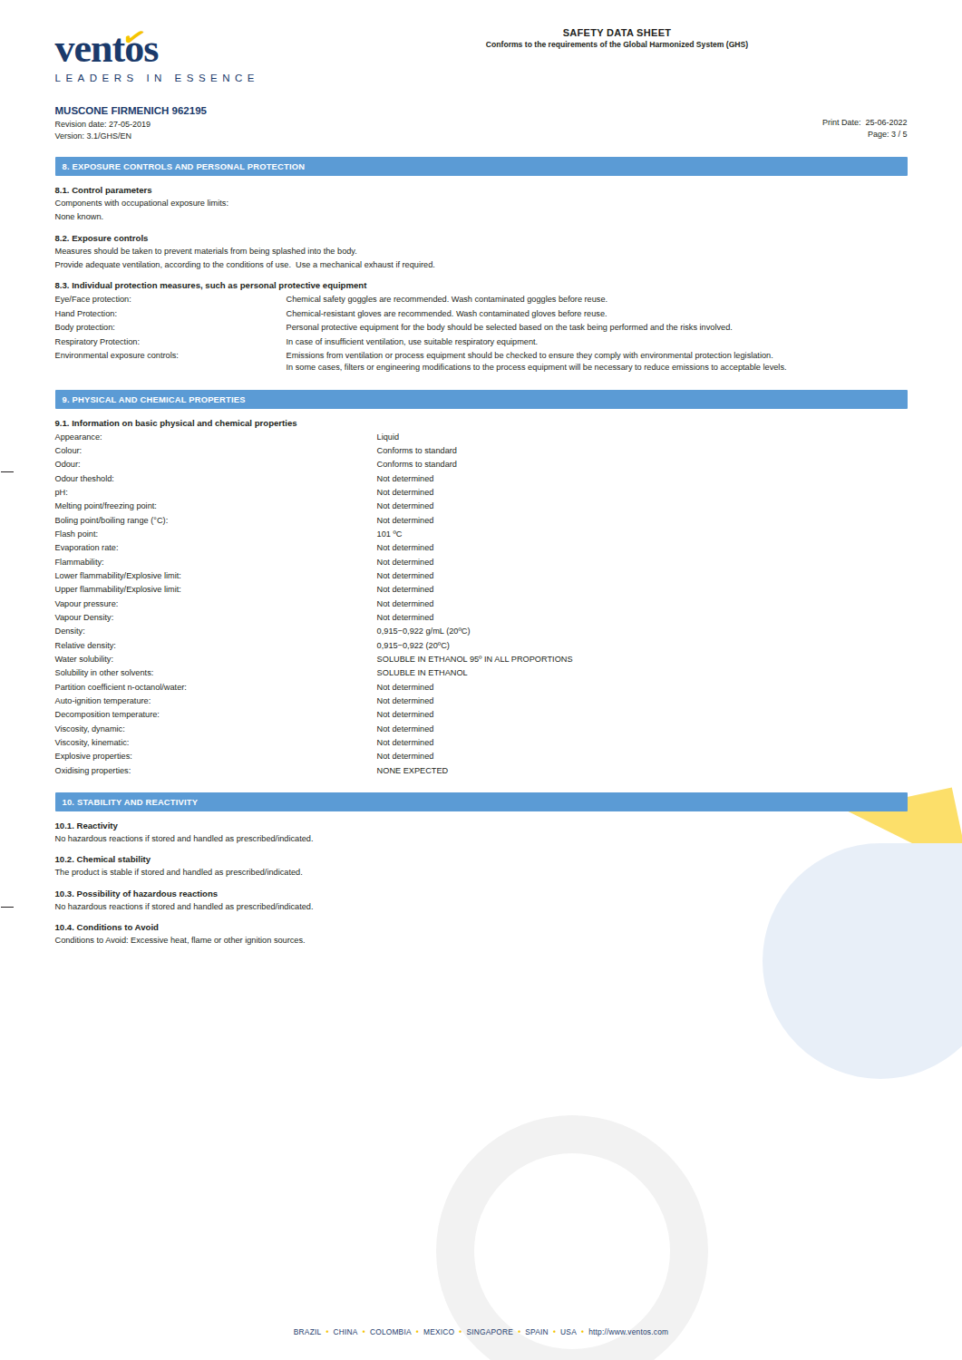ventos✓
LEADERS IN ESSENCE
SAFETY DATA SHEET
Conforms to the requirements of the Global Harmonized System (GHS)
MUSCONE FIRMENICH 962195
Revision date: 27-05-2019
Version: 3.1/GHS/EN
Print Date: 25-06-2022
Page: 3 / 5
8. EXPOSURE CONTROLS AND PERSONAL PROTECTION
8.1. Control parameters
Components with occupational exposure limits:
None known.
8.2. Exposure controls
Measures should be taken to prevent materials from being splashed into the body.
Provide adequate ventilation, according to the conditions of use. Use a mechanical exhaust if required.
8.3. Individual protection measures, such as personal protective equipment
| Eye/Face protection: | Chemical safety goggles are recommended. Wash contaminated goggles before reuse. |
| Hand Protection: | Chemical-resistant gloves are recommended. Wash contaminated gloves before reuse. |
| Body protection: | Personal protective equipment for the body should be selected based on the task being performed and the risks involved. |
| Respiratory Protection: | In case of insufficient ventilation, use suitable respiratory equipment. |
| Environmental exposure controls: | Emissions from ventilation or process equipment should be checked to ensure they comply with environmental protection legislation. In some cases, filters or engineering modifications to the process equipment will be necessary to reduce emissions to acceptable levels. |
9. PHYSICAL AND CHEMICAL PROPERTIES
9.1. Information on basic physical and chemical properties
| Appearance: | Liquid |
| Colour: | Conforms to standard |
| Odour: | Conforms to standard |
| Odour theshold: | Not determined |
| pH: | Not determined |
| Melting point/freezing point: | Not determined |
| Boling point/boiling range (°C): | Not determined |
| Flash point: | 101 ºC |
| Evaporation rate: | Not determined |
| Flammability: | Not determined |
| Lower flammability/Explosive limit: | Not determined |
| Upper flammability/Explosive limit: | Not determined |
| Vapour pressure: | Not determined |
| Vapour Density: | Not determined |
| Density: | 0,915−0,922 g/mL (20ºC) |
| Relative density: | 0,915−0,922 (20ºC) |
| Water solubility: | SOLUBLE IN ETHANOL 95º IN ALL PROPORTIONS |
| Solubility in other solvents: | SOLUBLE IN ETHANOL |
| Partition coefficient n-octanol/water: | Not determined |
| Auto-ignition temperature: | Not determined |
| Decomposition temperature: | Not determined |
| Viscosity, dynamic: | Not determined |
| Viscosity, kinematic: | Not determined |
| Explosive properties: | Not determined |
| Oxidising properties: | NONE EXPECTED |
10. STABILITY AND REACTIVITY
10.1. Reactivity
No hazardous reactions if stored and handled as prescribed/indicated.
10.2. Chemical stability
The product is stable if stored and handled as prescribed/indicated.
10.3. Possibility of hazardous reactions
No hazardous reactions if stored and handled as prescribed/indicated.
10.4. Conditions to Avoid
Conditions to Avoid: Excessive heat, flame or other ignition sources.
BRAZIL • CHINA • COLOMBIA • MEXICO • SINGAPORE • SPAIN • USA • http://www.ventos.com